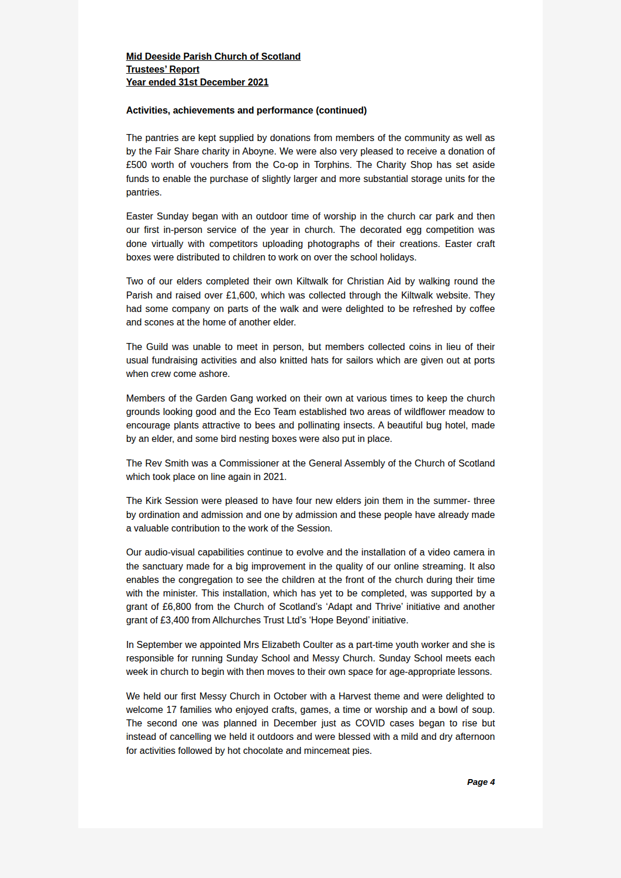Mid Deeside Parish Church of Scotland
Trustees’ Report
Year ended 31st December 2021
Activities, achievements and performance (continued)
The pantries are kept supplied by donations from members of the community as well as by the Fair Share charity in Aboyne. We were also very pleased to receive a donation of £500 worth of vouchers from the Co-op in Torphins. The Charity Shop has set aside funds to enable the purchase of slightly larger and more substantial storage units for the pantries.
Easter Sunday began with an outdoor time of worship in the church car park and then our first in-person service of the year in church. The decorated egg competition was done virtually with competitors uploading photographs of their creations. Easter craft boxes were distributed to children to work on over the school holidays.
Two of our elders completed their own Kiltwalk for Christian Aid by walking round the Parish and raised over £1,600, which was collected through the Kiltwalk website. They had some company on parts of the walk and were delighted to be refreshed by coffee and scones at the home of another elder.
The Guild was unable to meet in person, but members collected coins in lieu of their usual fundraising activities and also knitted hats for sailors which are given out at ports when crew come ashore.
Members of the Garden Gang worked on their own at various times to keep the church grounds looking good and the Eco Team established two areas of wildflower meadow to encourage plants attractive to bees and pollinating insects. A beautiful bug hotel, made by an elder, and some bird nesting boxes were also put in place.
The Rev Smith was a Commissioner at the General Assembly of the Church of Scotland which took place on line again in 2021.
The Kirk Session were pleased to have four new elders join them in the summer- three by ordination and admission and one by admission and these people have already made a valuable contribution to the work of the Session.
Our audio-visual capabilities continue to evolve and the installation of a video camera in the sanctuary made for a big improvement in the quality of our online streaming. It also enables the congregation to see the children at the front of the church during their time with the minister. This installation, which has yet to be completed, was supported by a grant of £6,800 from the Church of Scotland’s ‘Adapt and Thrive’ initiative and another grant of £3,400 from Allchurches Trust Ltd’s ‘Hope Beyond’ initiative.
In September we appointed Mrs Elizabeth Coulter as a part-time youth worker and she is responsible for running Sunday School and Messy Church. Sunday School meets each week in church to begin with then moves to their own space for age-appropriate lessons.
We held our first Messy Church in October with a Harvest theme and were delighted to welcome 17 families who enjoyed crafts, games, a time or worship and a bowl of soup. The second one was planned in December just as COVID cases began to rise but instead of cancelling we held it outdoors and were blessed with a mild and dry afternoon for activities followed by hot chocolate and mincemeat pies.
Page 4